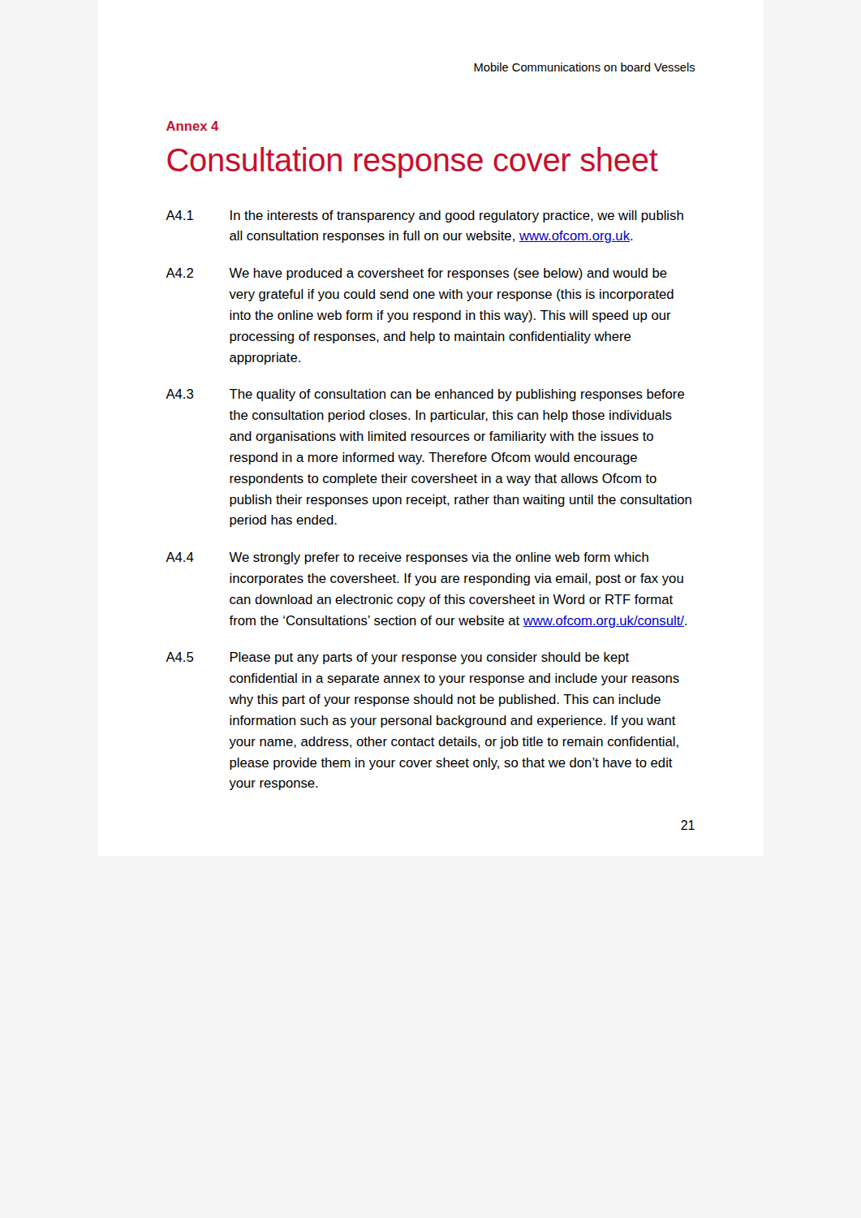Mobile Communications on board Vessels
Annex 4
Consultation response cover sheet
A4.1
In the interests of transparency and good regulatory practice, we will publish all consultation responses in full on our website, www.ofcom.org.uk.
A4.2
We have produced a coversheet for responses (see below) and would be very grateful if you could send one with your response (this is incorporated into the online web form if you respond in this way). This will speed up our processing of responses, and help to maintain confidentiality where appropriate.
A4.3
The quality of consultation can be enhanced by publishing responses before the consultation period closes. In particular, this can help those individuals and organisations with limited resources or familiarity with the issues to respond in a more informed way. Therefore Ofcom would encourage respondents to complete their coversheet in a way that allows Ofcom to publish their responses upon receipt, rather than waiting until the consultation period has ended.
A4.4
We strongly prefer to receive responses via the online web form which incorporates the coversheet. If you are responding via email, post or fax you can download an electronic copy of this coversheet in Word or RTF format from the ‘Consultations’ section of our website at www.ofcom.org.uk/consult/.
A4.5
Please put any parts of your response you consider should be kept confidential in a separate annex to your response and include your reasons why this part of your response should not be published. This can include information such as your personal background and experience. If you want your name, address, other contact details, or job title to remain confidential, please provide them in your cover sheet only, so that we don’t have to edit your response.
21